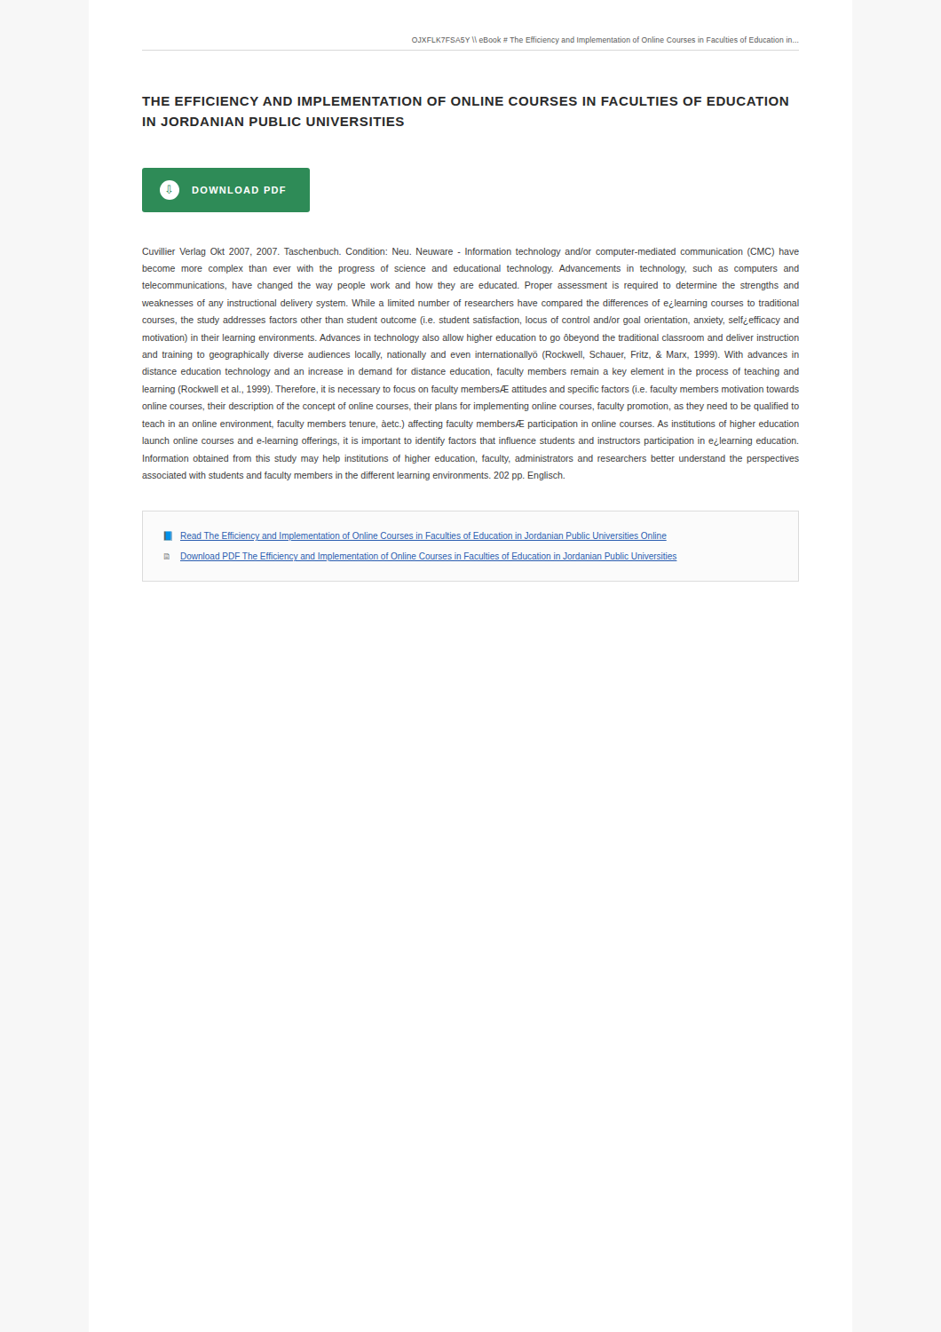OJXFLK7FSA5Y \\ eBook # The Efficiency and Implementation of Online Courses in Faculties of Education in...
THE EFFICIENCY AND IMPLEMENTATION OF ONLINE COURSES IN FACULTIES OF EDUCATION IN JORDANIAN PUBLIC UNIVERSITIES
⇩DOWNLOAD PDF
Cuvillier Verlag Okt 2007, 2007. Taschenbuch. Condition: Neu. Neuware - Information technology and/or computer-mediated communication (CMC) have become more complex than ever with the progress of science and educational technology. Advancements in technology, such as computers and telecommunications, have changed the way people work and how they are educated. Proper assessment is required to determine the strengths and weaknesses of any instructional delivery system. While a limited number of researchers have compared the differences of e¿learning courses to traditional courses, the study addresses factors other than student outcome (i.e. student satisfaction, locus of control and/or goal orientation, anxiety, self¿efficacy and motivation) in their learning environments. Advances in technology also allow higher education to go ôbeyond the traditional classroom and deliver instruction and training to geographically diverse audiences locally, nationally and even internationallyö (Rockwell, Schauer, Fritz, & Marx, 1999). With advances in distance education technology and an increase in demand for distance education, faculty members remain a key element in the process of teaching and learning (Rockwell et al., 1999). Therefore, it is necessary to focus on faculty membersÆ attitudes and specific factors (i.e. faculty members motivation towards online courses, their description of the concept of online courses, their plans for implementing online courses, faculty promotion, as they need to be qualified to teach in an online environment, faculty members tenure, àetc.) affecting faculty membersÆ participation in online courses. As institutions of higher education launch online courses and e-learning offerings, it is important to identify factors that influence students and instructors participation in e¿learning education. Information obtained from this study may help institutions of higher education, faculty, administrators and researchers better understand the perspectives associated with students and faculty members in the different learning environments. 202 pp. Englisch.
📘Read The Efficiency and Implementation of Online Courses in Faculties of Education in Jordanian Public Universities Online
🗎Download PDF The Efficiency and Implementation of Online Courses in Faculties of Education in Jordanian Public Universities